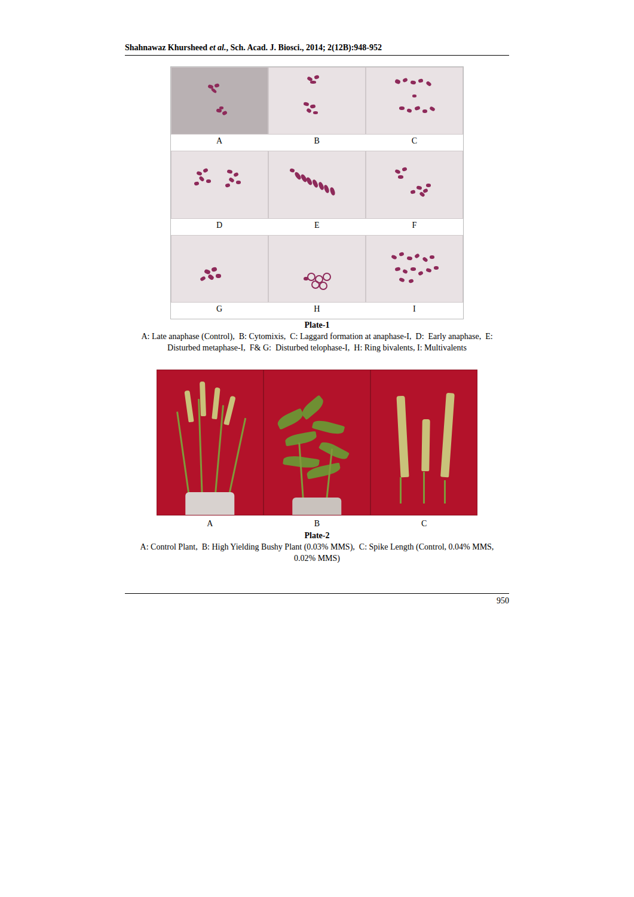Shahnawaz Khursheed et al., Sch. Acad. J. Biosci., 2014; 2(12B):948-952
A
B
C
D
E
F
G
H
I
Plate-1
A: Late anaphase (Control), B: Cytomixis, C: Laggard formation at anaphase-I, D: Early anaphase, E: Disturbed metaphase-I, F& G: Disturbed telophase-I, H: Ring bivalents, I: Multivalents
A
B
C
Plate-2
A: Control Plant, B: High Yielding Bushy Plant (0.03% MMS), C: Spike Length (Control, 0.04% MMS, 0.02% MMS)
950